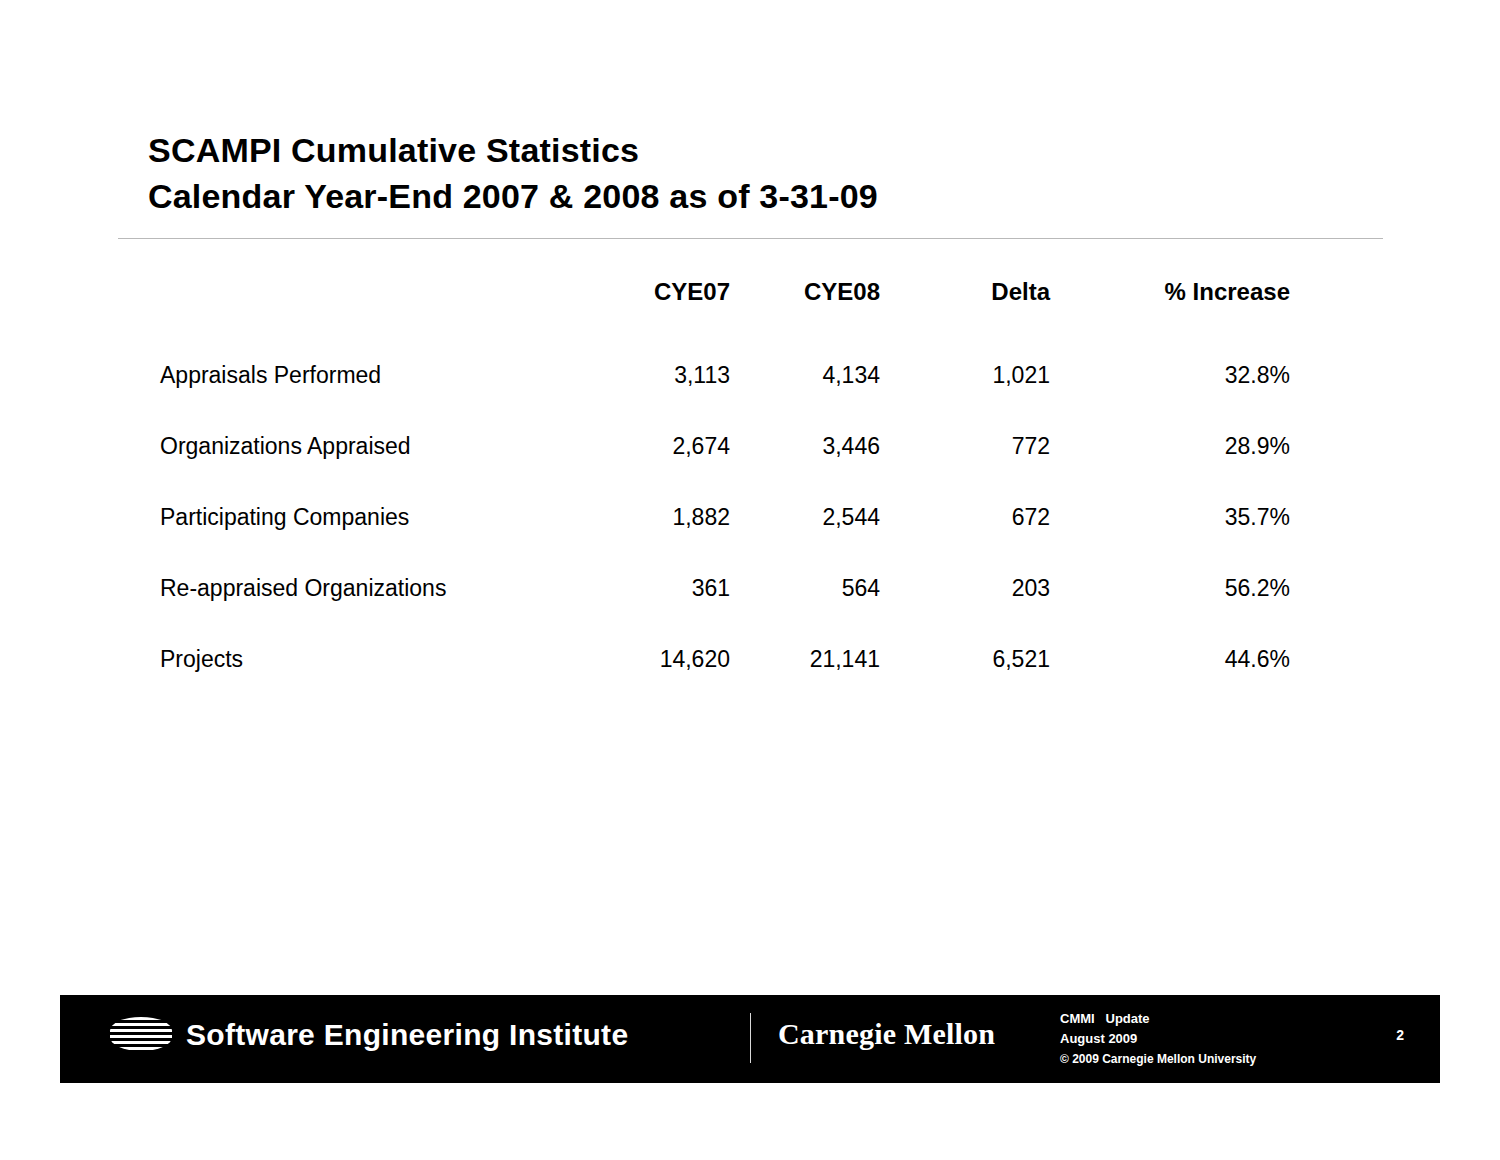SCAMPI Cumulative Statistics
Calendar Year-End 2007 & 2008 as of 3-31-09
| | CYE07 | CYE08 | Delta | % Increase |
| --- | --- | --- | --- | --- |
| Appraisals Performed | 3,113 | 4,134 | 1,021 | 32.8% |
| Organizations Appraised | 2,674 | 3,446 | 772 | 28.9% |
| Participating Companies | 1,882 | 2,544 | 672 | 35.7% |
| Re-appraised Organizations | 361 | 564 | 203 | 56.2% |
| Projects | 14,620 | 21,141 | 6,521 | 44.6% |
Software Engineering Institute
Carnegie Mellon
CMMI Update
August 2009
© 2009 Carnegie Mellon University
2